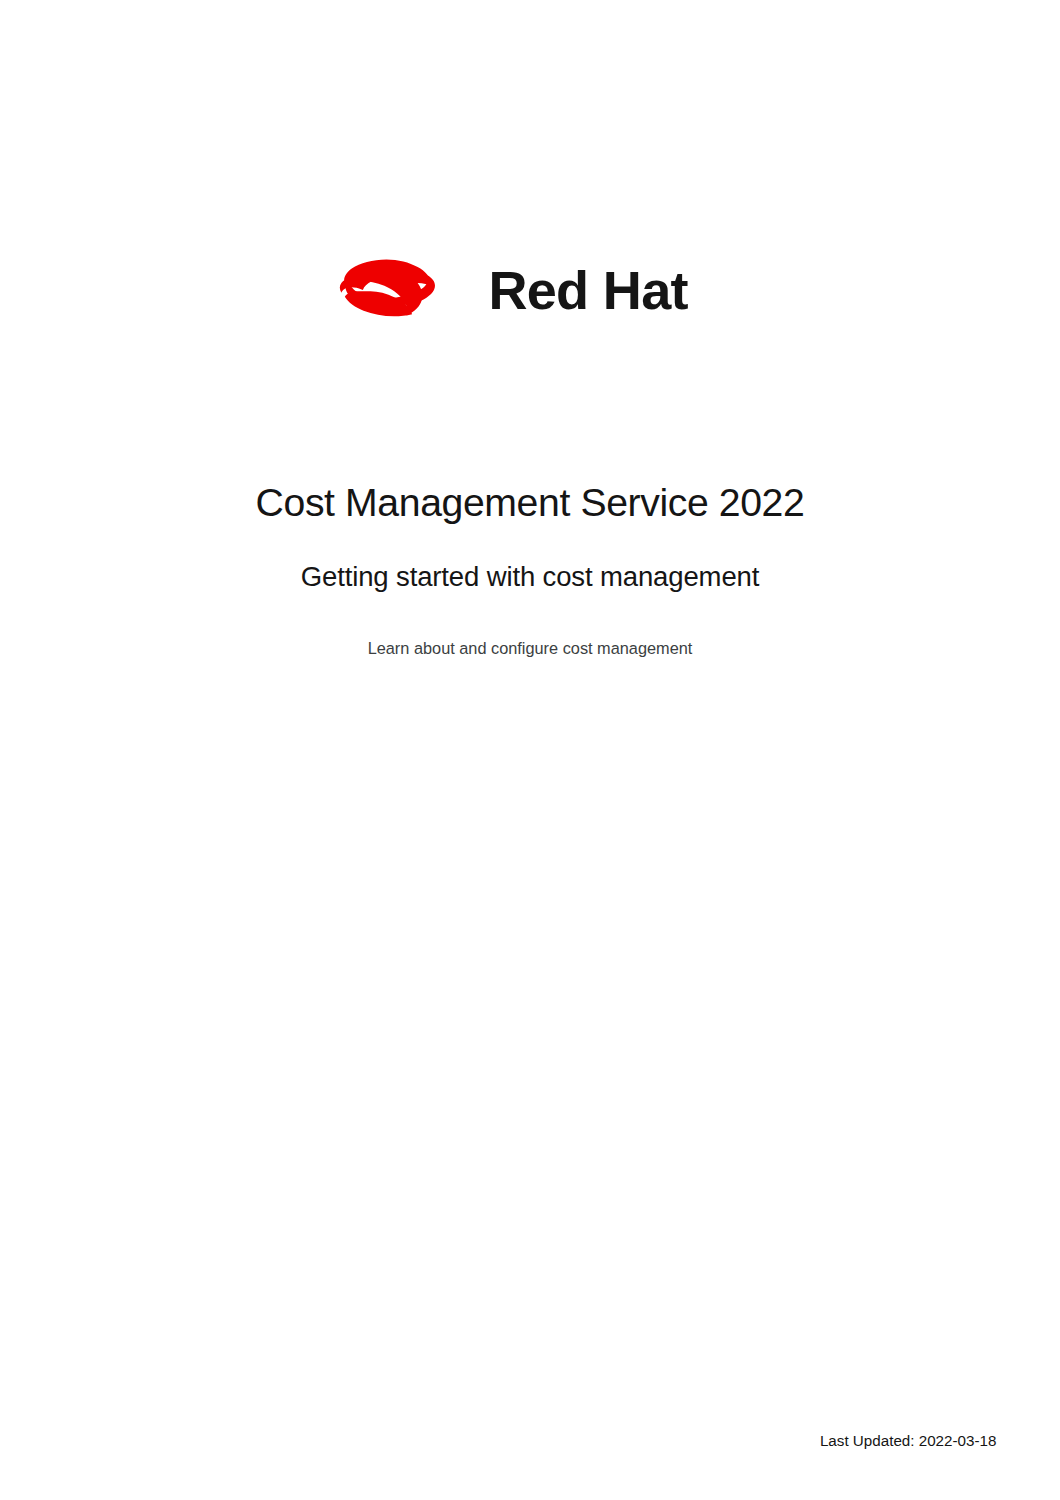Red Hat
Cost Management Service 2022
Getting started with cost management
Learn about and configure cost management
Last Updated: 2022-03-18